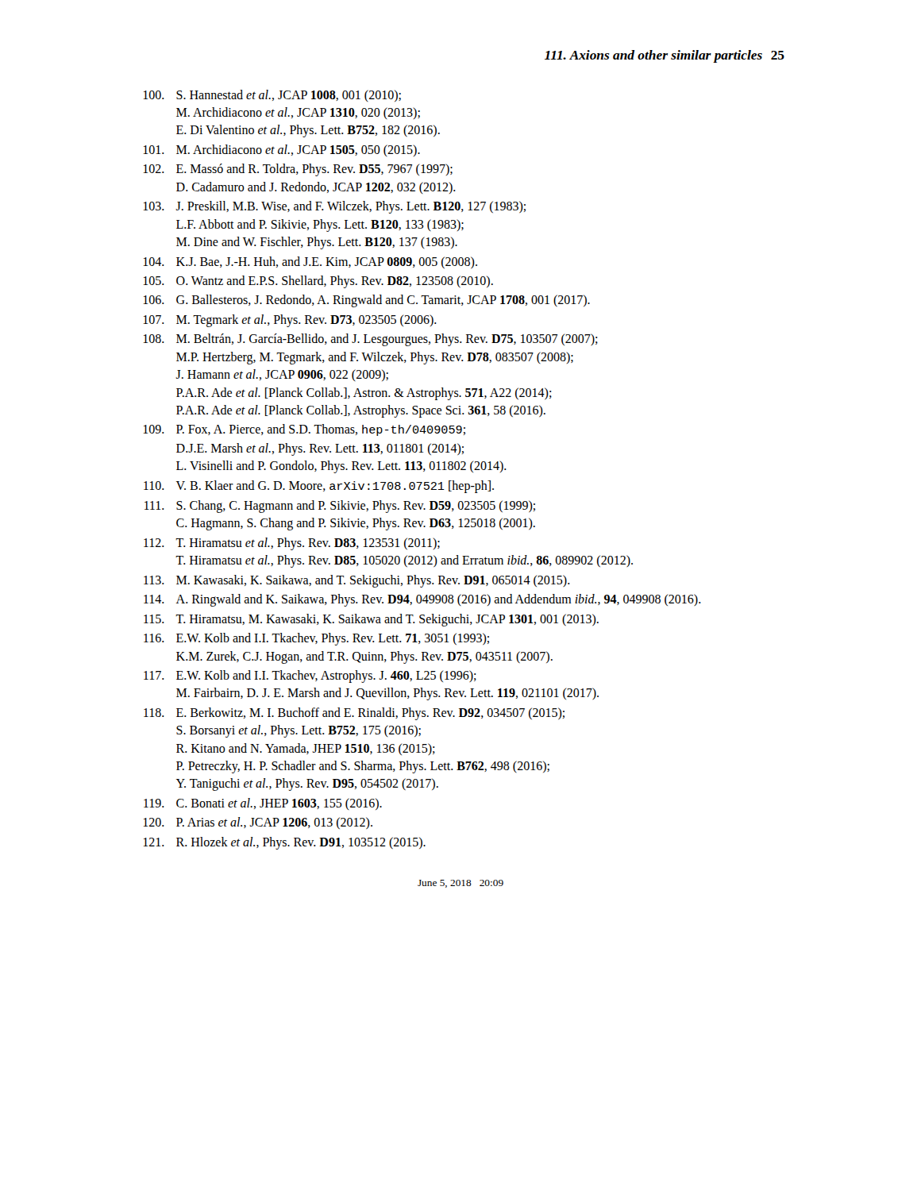111. Axions and other similar particles 25
100. S. Hannestad et al., JCAP 1008, 001 (2010); M. Archidiacono et al., JCAP 1310, 020 (2013); E. Di Valentino et al., Phys. Lett. B752, 182 (2016).
101. M. Archidiacono et al., JCAP 1505, 050 (2015).
102. E. Massó and R. Toldra, Phys. Rev. D55, 7967 (1997); D. Cadamuro and J. Redondo, JCAP 1202, 032 (2012).
103. J. Preskill, M.B. Wise, and F. Wilczek, Phys. Lett. B120, 127 (1983); L.F. Abbott and P. Sikivie, Phys. Lett. B120, 133 (1983); M. Dine and W. Fischler, Phys. Lett. B120, 137 (1983).
104. K.J. Bae, J.-H. Huh, and J.E. Kim, JCAP 0809, 005 (2008).
105. O. Wantz and E.P.S. Shellard, Phys. Rev. D82, 123508 (2010).
106. G. Ballesteros, J. Redondo, A. Ringwald and C. Tamarit, JCAP 1708, 001 (2017).
107. M. Tegmark et al., Phys. Rev. D73, 023505 (2006).
108. M. Beltrán, J. García-Bellido, and J. Lesgourgues, Phys. Rev. D75, 103507 (2007); M.P. Hertzberg, M. Tegmark, and F. Wilczek, Phys. Rev. D78, 083507 (2008); J. Hamann et al., JCAP 0906, 022 (2009); P.A.R. Ade et al. [Planck Collab.], Astron. & Astrophys. 571, A22 (2014); P.A.R. Ade et al. [Planck Collab.], Astrophys. Space Sci. 361, 58 (2016).
109. P. Fox, A. Pierce, and S.D. Thomas, hep-th/0409059; D.J.E. Marsh et al., Phys. Rev. Lett. 113, 011801 (2014); L. Visinelli and P. Gondolo, Phys. Rev. Lett. 113, 011802 (2014).
110. V. B. Klaer and G. D. Moore, arXiv:1708.07521 [hep-ph].
111. S. Chang, C. Hagmann and P. Sikivie, Phys. Rev. D59, 023505 (1999); C. Hagmann, S. Chang and P. Sikivie, Phys. Rev. D63, 125018 (2001).
112. T. Hiramatsu et al., Phys. Rev. D83, 123531 (2011); T. Hiramatsu et al., Phys. Rev. D85, 105020 (2012) and Erratum ibid., 86, 089902 (2012).
113. M. Kawasaki, K. Saikawa, and T. Sekiguchi, Phys. Rev. D91, 065014 (2015).
114. A. Ringwald and K. Saikawa, Phys. Rev. D94, 049908 (2016) and Addendum ibid., 94, 049908 (2016).
115. T. Hiramatsu, M. Kawasaki, K. Saikawa and T. Sekiguchi, JCAP 1301, 001 (2013).
116. E.W. Kolb and I.I. Tkachev, Phys. Rev. Lett. 71, 3051 (1993); K.M. Zurek, C.J. Hogan, and T.R. Quinn, Phys. Rev. D75, 043511 (2007).
117. E.W. Kolb and I.I. Tkachev, Astrophys. J. 460, L25 (1996); M. Fairbairn, D. J. E. Marsh and J. Quevillon, Phys. Rev. Lett. 119, 021101 (2017).
118. E. Berkowitz, M. I. Buchoff and E. Rinaldi, Phys. Rev. D92, 034507 (2015); S. Borsanyi et al., Phys. Lett. B752, 175 (2016); R. Kitano and N. Yamada, JHEP 1510, 136 (2015); P. Petreczky, H. P. Schadler and S. Sharma, Phys. Lett. B762, 498 (2016); Y. Taniguchi et al., Phys. Rev. D95, 054502 (2017).
119. C. Bonati et al., JHEP 1603, 155 (2016).
120. P. Arias et al., JCAP 1206, 013 (2012).
121. R. Hlozek et al., Phys. Rev. D91, 103512 (2015).
June 5, 2018 20:09